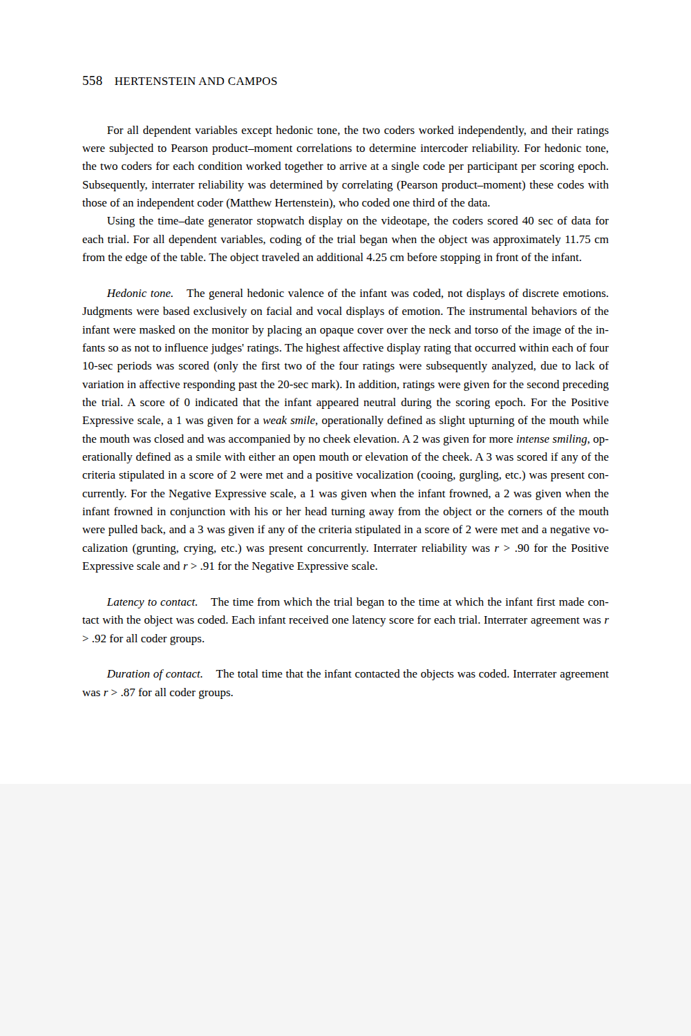558 HERTENSTEIN AND CAMPOS
For all dependent variables except hedonic tone, the two coders worked independently, and their ratings were subjected to Pearson product–moment correlations to determine intercoder reliability. For hedonic tone, the two coders for each condition worked together to arrive at a single code per participant per scoring epoch. Subsequently, interrater reliability was determined by correlating (Pearson product–moment) these codes with those of an independent coder (Matthew Hertenstein), who coded one third of the data.
Using the time–date generator stopwatch display on the videotape, the coders scored 40 sec of data for each trial. For all dependent variables, coding of the trial began when the object was approximately 11.75 cm from the edge of the table. The object traveled an additional 4.25 cm before stopping in front of the infant.
Hedonic tone. The general hedonic valence of the infant was coded, not displays of discrete emotions. Judgments were based exclusively on facial and vocal displays of emotion. The instrumental behaviors of the infant were masked on the monitor by placing an opaque cover over the neck and torso of the image of the infants so as not to influence judges' ratings. The highest affective display rating that occurred within each of four 10-sec periods was scored (only the first two of the four ratings were subsequently analyzed, due to lack of variation in affective responding past the 20-sec mark). In addition, ratings were given for the second preceding the trial. A score of 0 indicated that the infant appeared neutral during the scoring epoch. For the Positive Expressive scale, a 1 was given for a weak smile, operationally defined as slight upturning of the mouth while the mouth was closed and was accompanied by no cheek elevation. A 2 was given for more intense smiling, operationally defined as a smile with either an open mouth or elevation of the cheek. A 3 was scored if any of the criteria stipulated in a score of 2 were met and a positive vocalization (cooing, gurgling, etc.) was present concurrently. For the Negative Expressive scale, a 1 was given when the infant frowned, a 2 was given when the infant frowned in conjunction with his or her head turning away from the object or the corners of the mouth were pulled back, and a 3 was given if any of the criteria stipulated in a score of 2 were met and a negative vocalization (grunting, crying, etc.) was present concurrently. Interrater reliability was r > .90 for the Positive Expressive scale and r > .91 for the Negative Expressive scale.
Latency to contact. The time from which the trial began to the time at which the infant first made contact with the object was coded. Each infant received one latency score for each trial. Interrater agreement was r > .92 for all coder groups.
Duration of contact. The total time that the infant contacted the objects was coded. Interrater agreement was r > .87 for all coder groups.